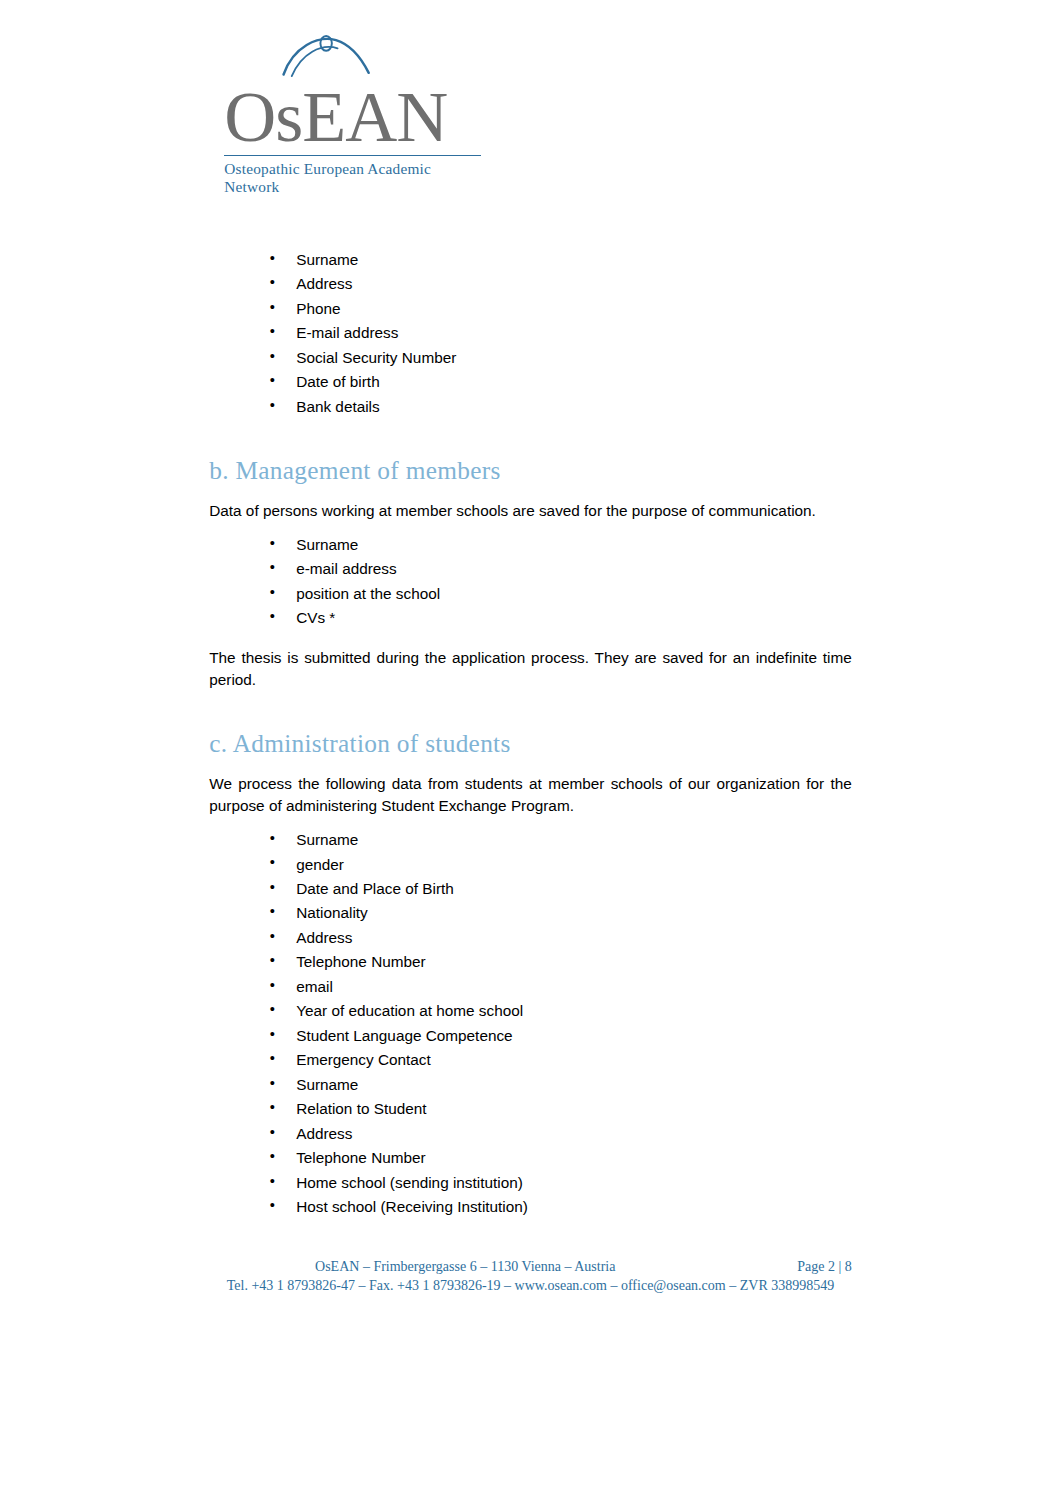Os EAN
Osteopathic European Academic Network
Surname
Address
Phone
E-mail address
Social Security Number
Date of birth
Bank details
b. Management of members
Data of persons working at member schools are saved for the purpose of communication.
Surname
e-mail address
position at the school
CVs *
The thesis is submitted during the application process. They are saved for an indefinite time period.
c. Administration of students
We process the following data from students at member schools of our organization for the purpose of administering Student Exchange Program.
Surname
gender
Date and Place of Birth
Nationality
Address
Telephone Number
email
Year of education at home school
Student Language Competence
Emergency Contact
Surname
Relation to Student
Address
Telephone Number
Home school (sending institution)
Host school (Receiving Institution)
OsEAN – Frimbergergasse 6 – 1130 Vienna – Austria Page 2 | 8
Tel. +43 1 8793826-47 – Fax. +43 1 8793826-19 – www.osean.com – office@osean.com – ZVR 338998549